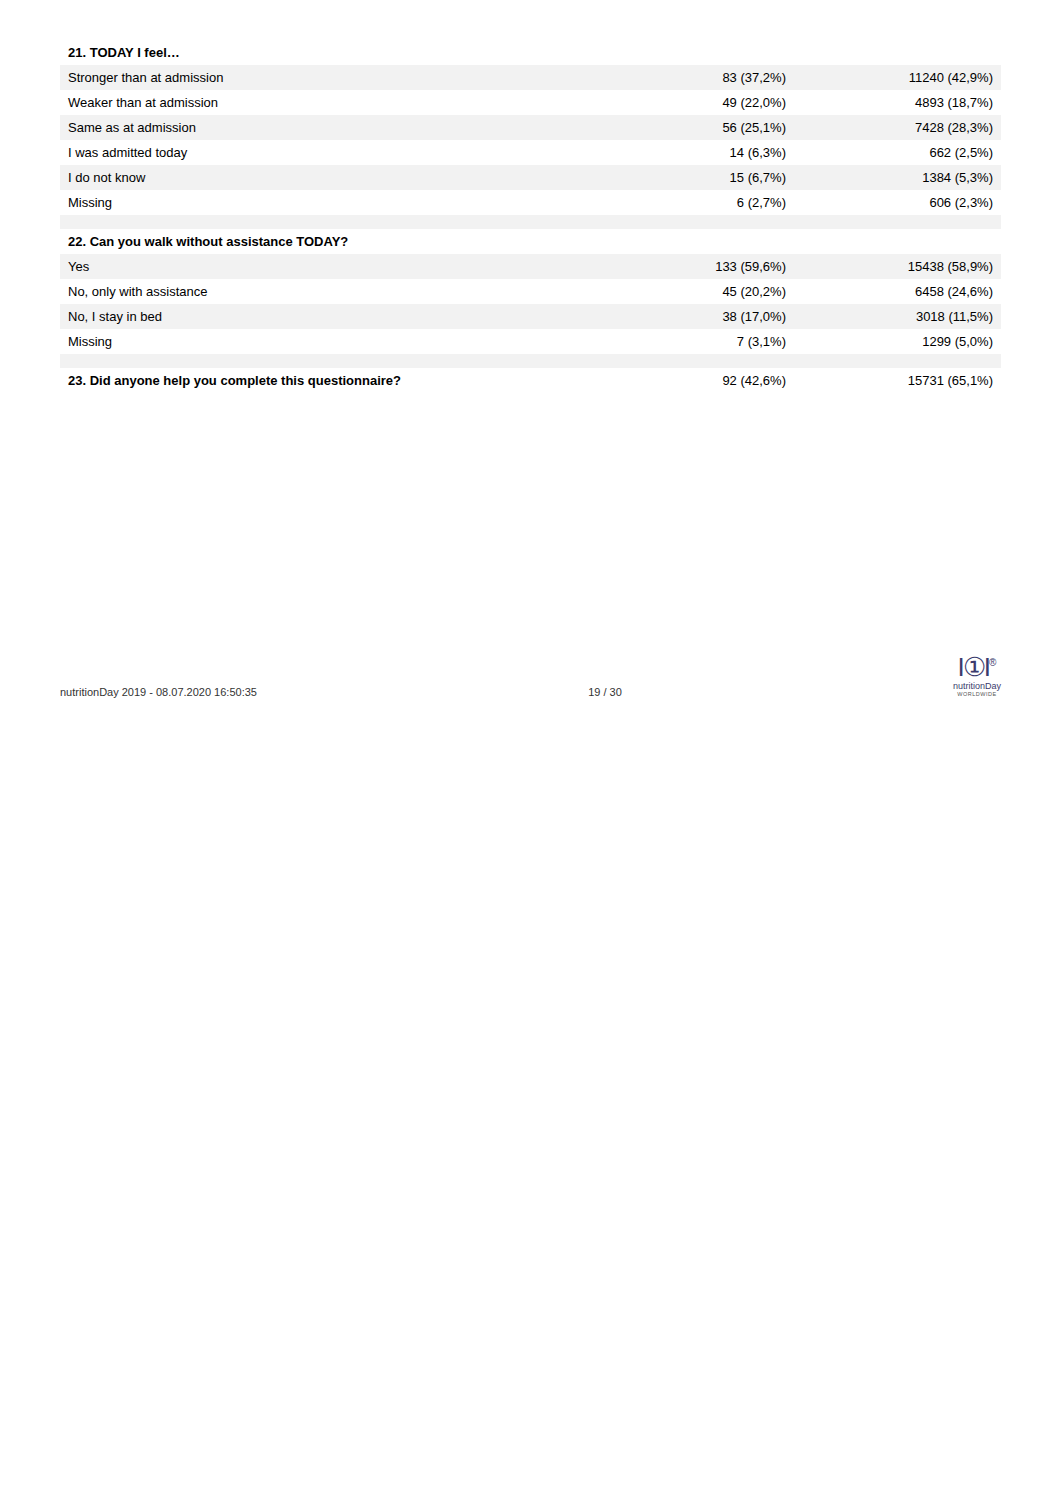| 21. TODAY I feel… | | |
| Stronger than at admission | 83 (37,2%) | 11240 (42,9%) |
| Weaker than at admission | 49 (22,0%) | 4893 (18,7%) |
| Same as at admission | 56 (25,1%) | 7428 (28,3%) |
| I was admitted today | 14 (6,3%) | 662 (2,5%) |
| I do not know | 15 (6,7%) | 1384 (5,3%) |
| Missing | 6 (2,7%) | 606 (2,3%) |
| 22. Can you walk without assistance TODAY? | | |
| Yes | 133 (59,6%) | 15438 (58,9%) |
| No, only with assistance | 45 (20,2%) | 6458 (24,6%) |
| No, I stay in bed | 38 (17,0%) | 3018 (11,5%) |
| Missing | 7 (3,1%) | 1299 (5,0%) |
| 23. Did anyone help you complete this questionnaire? | 92 (42,6%) | 15731 (65,1%) |
nutritionDay 2019 - 08.07.2020 16:50:35
19 / 30
I①I®
nutritionDay
WORLDWIDE